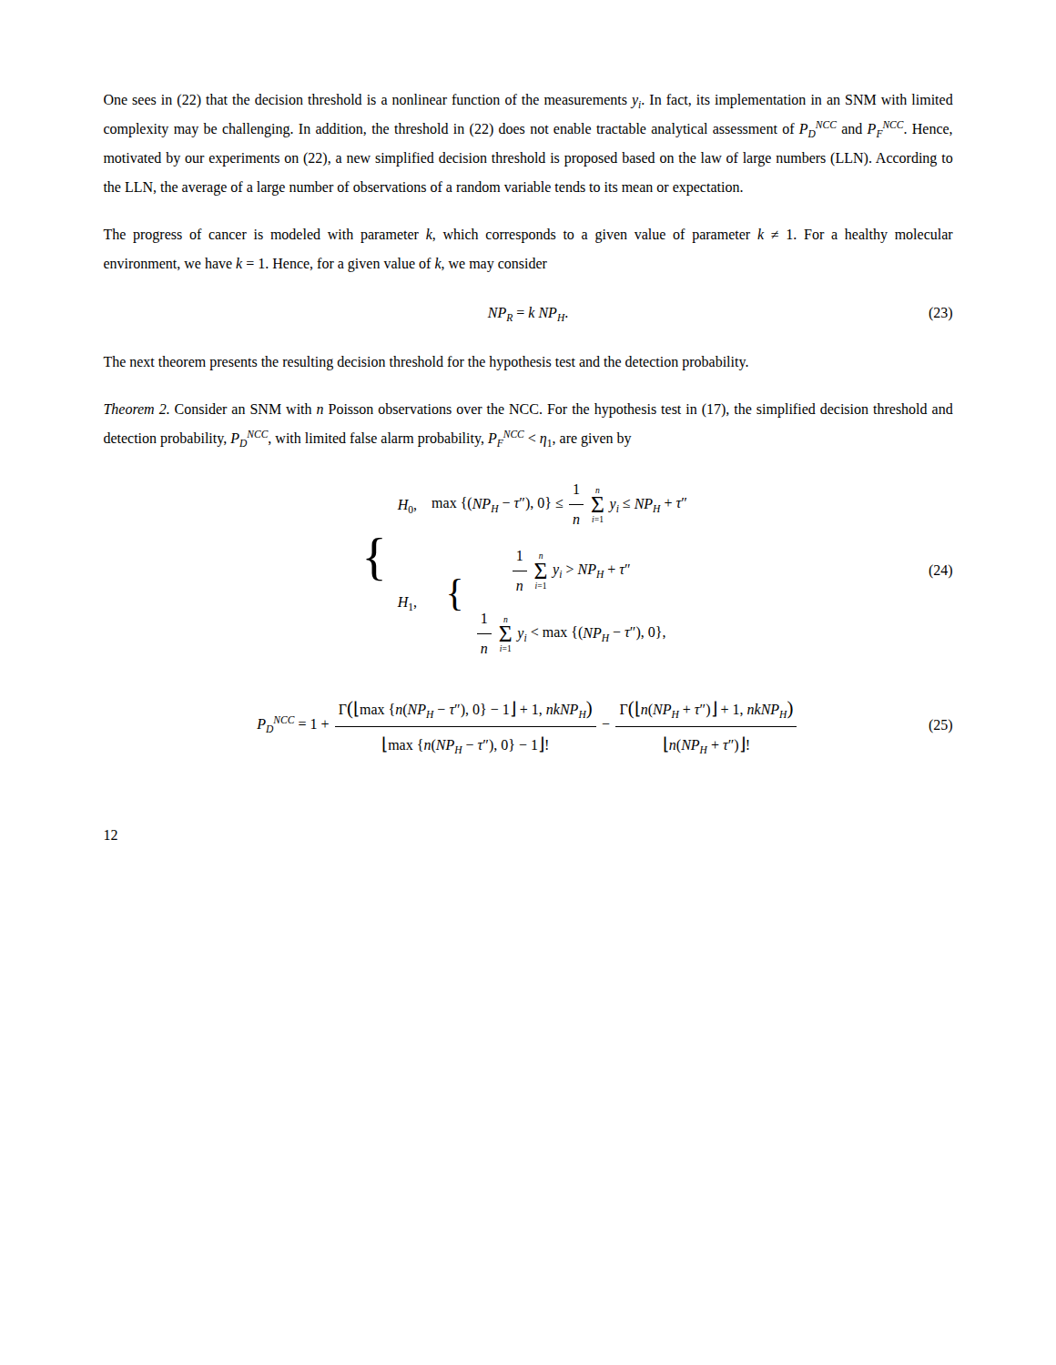One sees in (22) that the decision threshold is a nonlinear function of the measurements yi. In fact, its implementation in an SNM with limited complexity may be challenging. In addition, the threshold in (22) does not enable tractable analytical assessment of PDNCC and PFNCC. Hence, motivated by our experiments on (22), a new simplified decision threshold is proposed based on the law of large numbers (LLN). According to the LLN, the average of a large number of observations of a random variable tends to its mean or expectation.
The progress of cancer is modeled with parameter k, which corresponds to a given value of parameter k ≠ 1. For a healthy molecular environment, we have k = 1. Hence, for a given value of k, we may consider
NPR = k NPH.
(23)
The next theorem presents the resulting decision threshold for the hypothesis test and the detection probability.
Theorem 2. Consider an SNM with n Poisson observations over the NCC. For the hypothesis test in (17), the simplified decision threshold and detection probability, PDNCC, with limited false alarm probability, PFNCC < η1, are given by
{
| H 0 , | max {( NP H − τ ″), 0} ≤ 1 n n Σ i =1 y i ≤ NP H + τ ″ |
| H 1 , | { / 1 n n Σ i =1 y i > NP H + τ ″ / / 1 n n Σ i =1 y i < max {( NP H − τ ″), 0}, / |
(24)
PDNCC = 1 + Γ(⌊max {n(NPH − τ″), 0} − 1⌋ + 1, nkNPH) ⌊max {n(NPH − τ″), 0} − 1⌋! − Γ(⌊n(NPH + τ″)⌋ + 1, nkNPH) ⌊n(NPH + τ″)⌋!
(25)
12